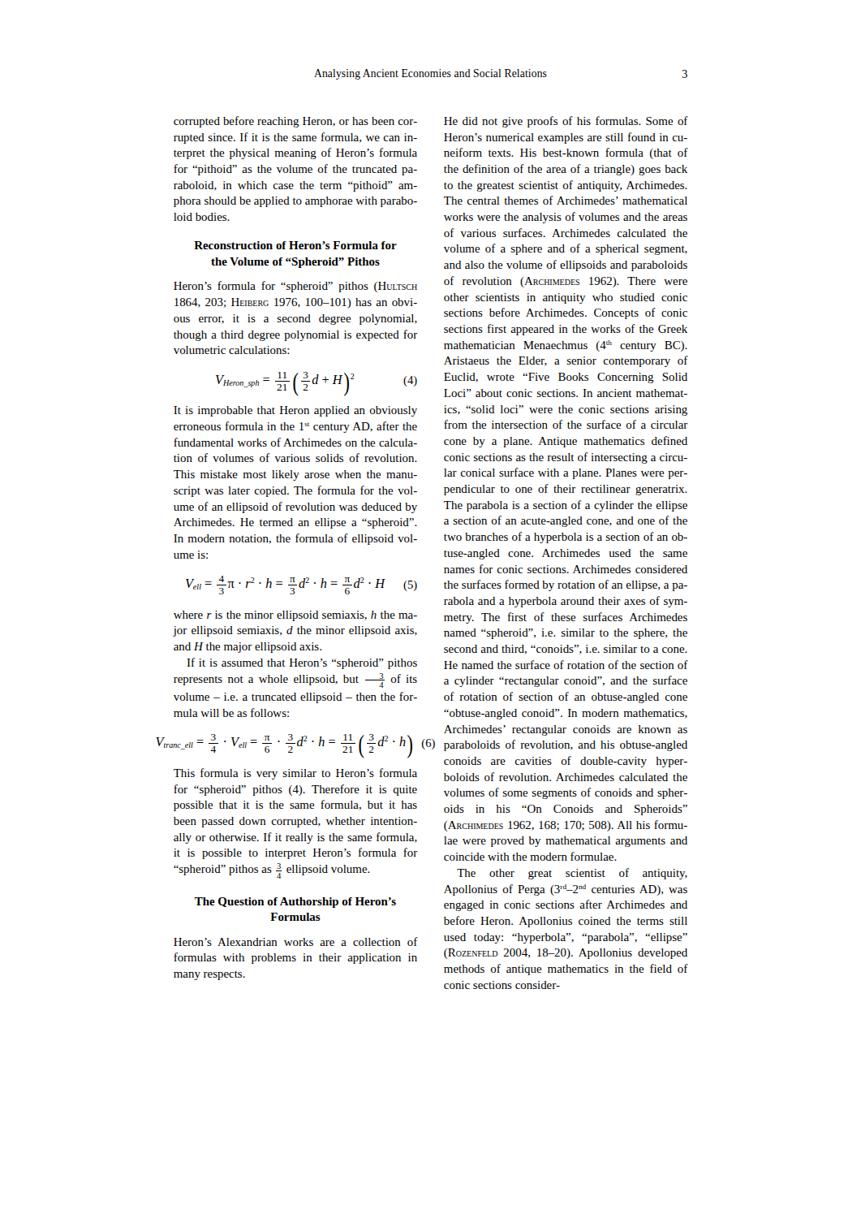Analysing Ancient Economies and Social Relations 3
corrupted before reaching Heron, or has been corrupted since. If it is the same formula, we can interpret the physical meaning of Heron’s formula for “pithoid” as the volume of the truncated paraboloid, in which case the term “pithoid” amphora should be applied to amphorae with paraboloid bodies.
Reconstruction of Heron’s Formula for
the Volume of “Spheroid” Pithos
Heron’s formula for “spheroid” pithos (Hultsch 1864, 203; Heiberg 1976, 100–101) has an obvious error, it is a second degree polynomial, though a third degree polynomial is expected for volumetric calculations:
VHeron_sph = 1121(32 d + H)2 (4)
It is improbable that Heron applied an obviously erroneous formula in the 1st century AD, after the fundamental works of Archimedes on the calculation of volumes of various solids of revolution. This mistake most likely arose when the manuscript was later copied. The formula for the volume of an ellipsoid of revolution was deduced by Archimedes. He termed an ellipse a “spheroid”. In modern notation, the formula of ellipsoid volume is:
Vell = 43π · r2 · h = π 3 d2 · h = π 6 d2 · H (5)
where r is the minor ellipsoid semiaxis, h the major ellipsoid semiaxis, d the minor ellipsoid axis, and H the major ellipsoid axis.
If it is assumed that Heron’s “spheroid” pithos represents not a whole ellipsoid, but 34 of its volume – i.e. a truncated ellipsoid – then the formula will be as follows:
Vtranc_ell = 34 · Vell = π 6 · 32 d2 · h = 1121(32 d2 · h) (6)
This formula is very similar to Heron’s formula for “spheroid” pithos (4). Therefore it is quite possible that it is the same formula, but it has been passed down corrupted, whether intentionally or otherwise. If it really is the same formula, it is possible to interpret Heron’s formula for “spheroid” pithos as 34 ellipsoid volume.
The Question of Authorship of Heron’s Formulas
Heron’s Alexandrian works are a collection of formulas with problems in their application in many respects.
He did not give proofs of his formulas. Some of Heron’s numerical examples are still found in cuneiform texts. His best-known formula (that of the definition of the area of a triangle) goes back to the greatest scientist of antiquity, Archimedes. The central themes of Archimedes’ mathematical works were the analysis of volumes and the areas of various surfaces. Archimedes calculated the volume of a sphere and of a spherical segment, and also the volume of ellipsoids and paraboloids of revolution (Archimedes 1962). There were other scientists in antiquity who studied conic sections before Archimedes. Concepts of conic sections first appeared in the works of the Greek mathematician Menaechmus (4th century BC). Aristaeus the Elder, a senior contemporary of Euclid, wrote “Five Books Concerning Solid Loci” about conic sections. In ancient mathematics, “solid loci” were the conic sections arising from the intersection of the surface of a circular cone by a plane. Antique mathematics defined conic sections as the result of intersecting a circular conical surface with a plane. Planes were perpendicular to one of their rectilinear generatrix. The parabola is a section of a cylinder the ellipse a section of an acute-angled cone, and one of the two branches of a hyperbola is a section of an obtuse-angled cone. Archimedes used the same names for conic sections. Archimedes considered the surfaces formed by rotation of an ellipse, a parabola and a hyperbola around their axes of symmetry. The first of these surfaces Archimedes named “spheroid”, i.e. similar to the sphere, the second and third, “conoids”, i.e. similar to a cone. He named the surface of rotation of the section of a cylinder “rectangular conoid”, and the surface of rotation of section of an obtuse-angled cone “obtuse-angled conoid”. In modern mathematics, Archimedes’ rectangular conoids are known as paraboloids of revolution, and his obtuse-angled conoids are cavities of double-cavity hyperboloids of revolution. Archimedes calculated the volumes of some segments of conoids and spheroids in his “On Conoids and Spheroids” (Archimedes 1962, 168; 170; 508). All his formulae were proved by mathematical arguments and coincide with the modern formulae.
The other great scientist of antiquity, Apollonius of Perga (3rd–2nd centuries AD), was engaged in conic sections after Archimedes and before Heron. Apollonius coined the terms still used today: “hyperbola”, “parabola”, “ellipse” (Rozenfeld 2004, 18–20). Apollonius developed methods of antique mathematics in the field of conic sections consider-